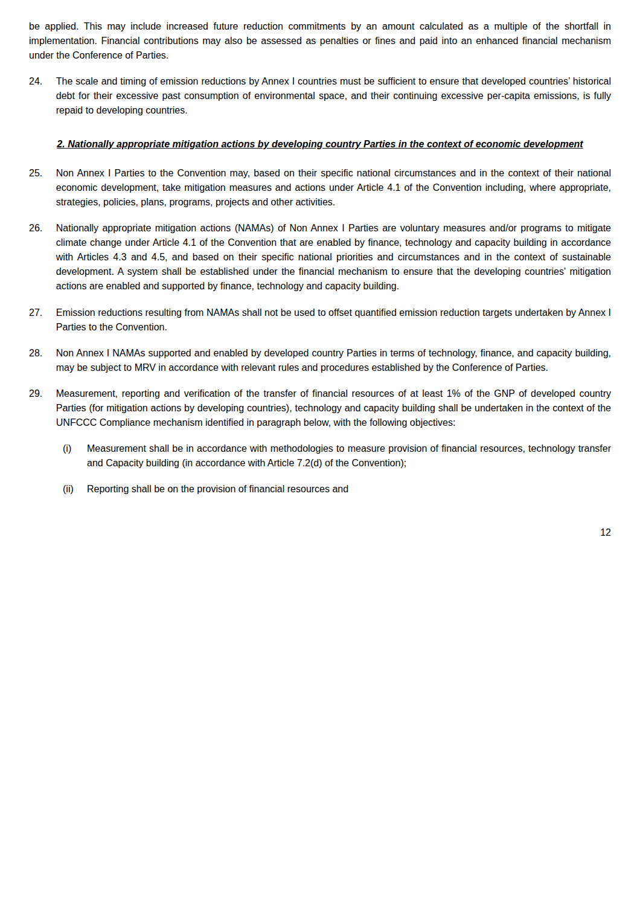be applied. This may include increased future reduction commitments by an amount calculated as a multiple of the shortfall in implementation. Financial contributions may also be assessed as penalties or fines and paid into an enhanced financial mechanism under the Conference of Parties.
24. The scale and timing of emission reductions by Annex I countries must be sufficient to ensure that developed countries’ historical debt for their excessive past consumption of environmental space, and their continuing excessive per-capita emissions, is fully repaid to developing countries.
2. Nationally appropriate mitigation actions by developing country Parties in the context of economic development
25. Non Annex I Parties to the Convention may, based on their specific national circumstances and in the context of their national economic development, take mitigation measures and actions under Article 4.1 of the Convention including, where appropriate, strategies, policies, plans, programs, projects and other activities.
26. Nationally appropriate mitigation actions (NAMAs) of Non Annex I Parties are voluntary measures and/or programs to mitigate climate change under Article 4.1 of the Convention that are enabled by finance, technology and capacity building in accordance with Articles 4.3 and 4.5, and based on their specific national priorities and circumstances and in the context of sustainable development. A system shall be established under the financial mechanism to ensure that the developing countries' mitigation actions are enabled and supported by finance, technology and capacity building.
27. Emission reductions resulting from NAMAs shall not be used to offset quantified emission reduction targets undertaken by Annex I Parties to the Convention.
28. Non Annex I NAMAs supported and enabled by developed country Parties in terms of technology, finance, and capacity building, may be subject to MRV in accordance with relevant rules and procedures established by the Conference of Parties.
29. Measurement, reporting and verification of the transfer of financial resources of at least 1% of the GNP of developed country Parties (for mitigation actions by developing countries), technology and capacity building shall be undertaken in the context of the UNFCCC Compliance mechanism identified in paragraph below, with the following objectives:
(i) Measurement shall be in accordance with methodologies to measure provision of financial resources, technology transfer and Capacity building (in accordance with Article 7.2(d) of the Convention);
(ii) Reporting shall be on the provision of financial resources and
12